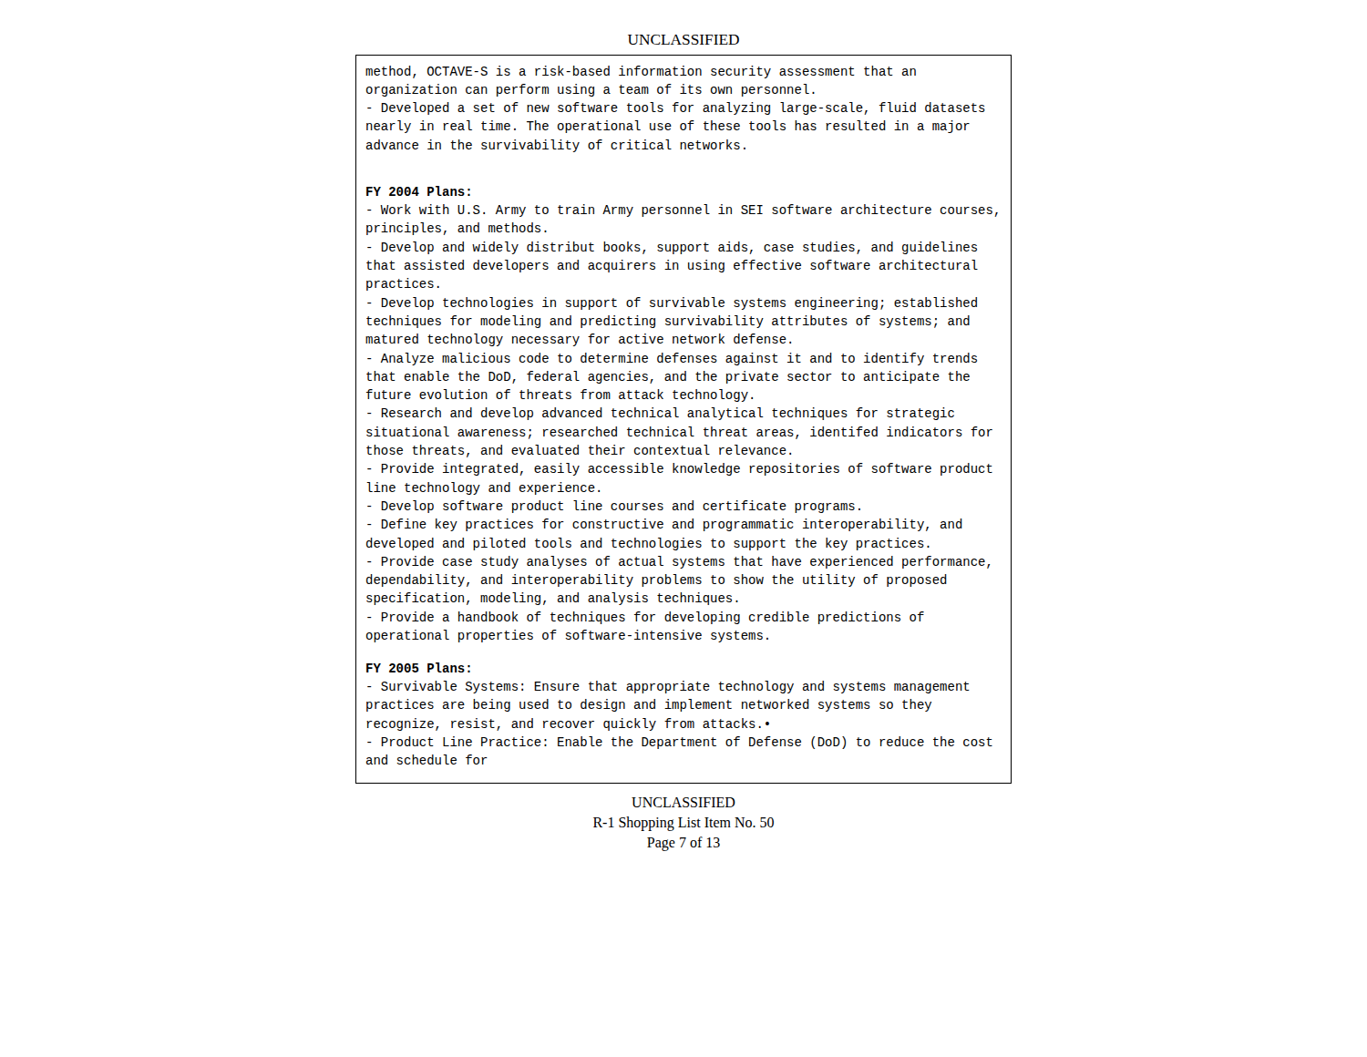UNCLASSIFIED
method, OCTAVE-S is a risk-based information security assessment that an organization can perform using a team of its own personnel.
- Developed a set of new software tools for analyzing large-scale, fluid datasets nearly in real time. The operational use of these tools has resulted in a major advance in the survivability of critical networks.
FY 2004 Plans:
- Work with U.S. Army to train Army personnel in SEI software architecture courses, principles, and methods.
- Develop and widely distribut books, support aids, case studies, and guidelines that assisted developers and acquirers in using effective software architectural practices.
- Develop technologies in support of survivable systems engineering; established techniques for modeling and predicting survivability attributes of systems; and matured technology necessary for active network defense.
- Analyze malicious code to determine defenses against it and to identify trends that enable the DoD, federal agencies, and the private sector to anticipate the future evolution of threats from attack technology.
- Research and develop advanced technical analytical techniques for strategic situational awareness; researched technical threat areas, identifed indicators for those threats, and evaluated their contextual relevance.
- Provide integrated, easily accessible knowledge repositories of software product line technology and experience.
- Develop software product line courses and certificate programs.
- Define key practices for constructive and programmatic interoperability, and developed and piloted tools and technologies to support the key practices.
- Provide case study analyses of actual systems that have experienced performance, dependability, and interoperability problems to show the utility of proposed specification, modeling, and analysis techniques.
- Provide a handbook of techniques for developing credible predictions of operational properties of software-intensive systems.
FY 2005 Plans:
- Survivable Systems: Ensure that appropriate technology and systems management practices are being used to design and implement networked systems so they recognize, resist, and recover quickly from attacks.•
- Product Line Practice: Enable the Department of Defense (DoD) to reduce the cost and schedule for
UNCLASSIFIED
R-1 Shopping List Item No. 50
Page 7 of 13